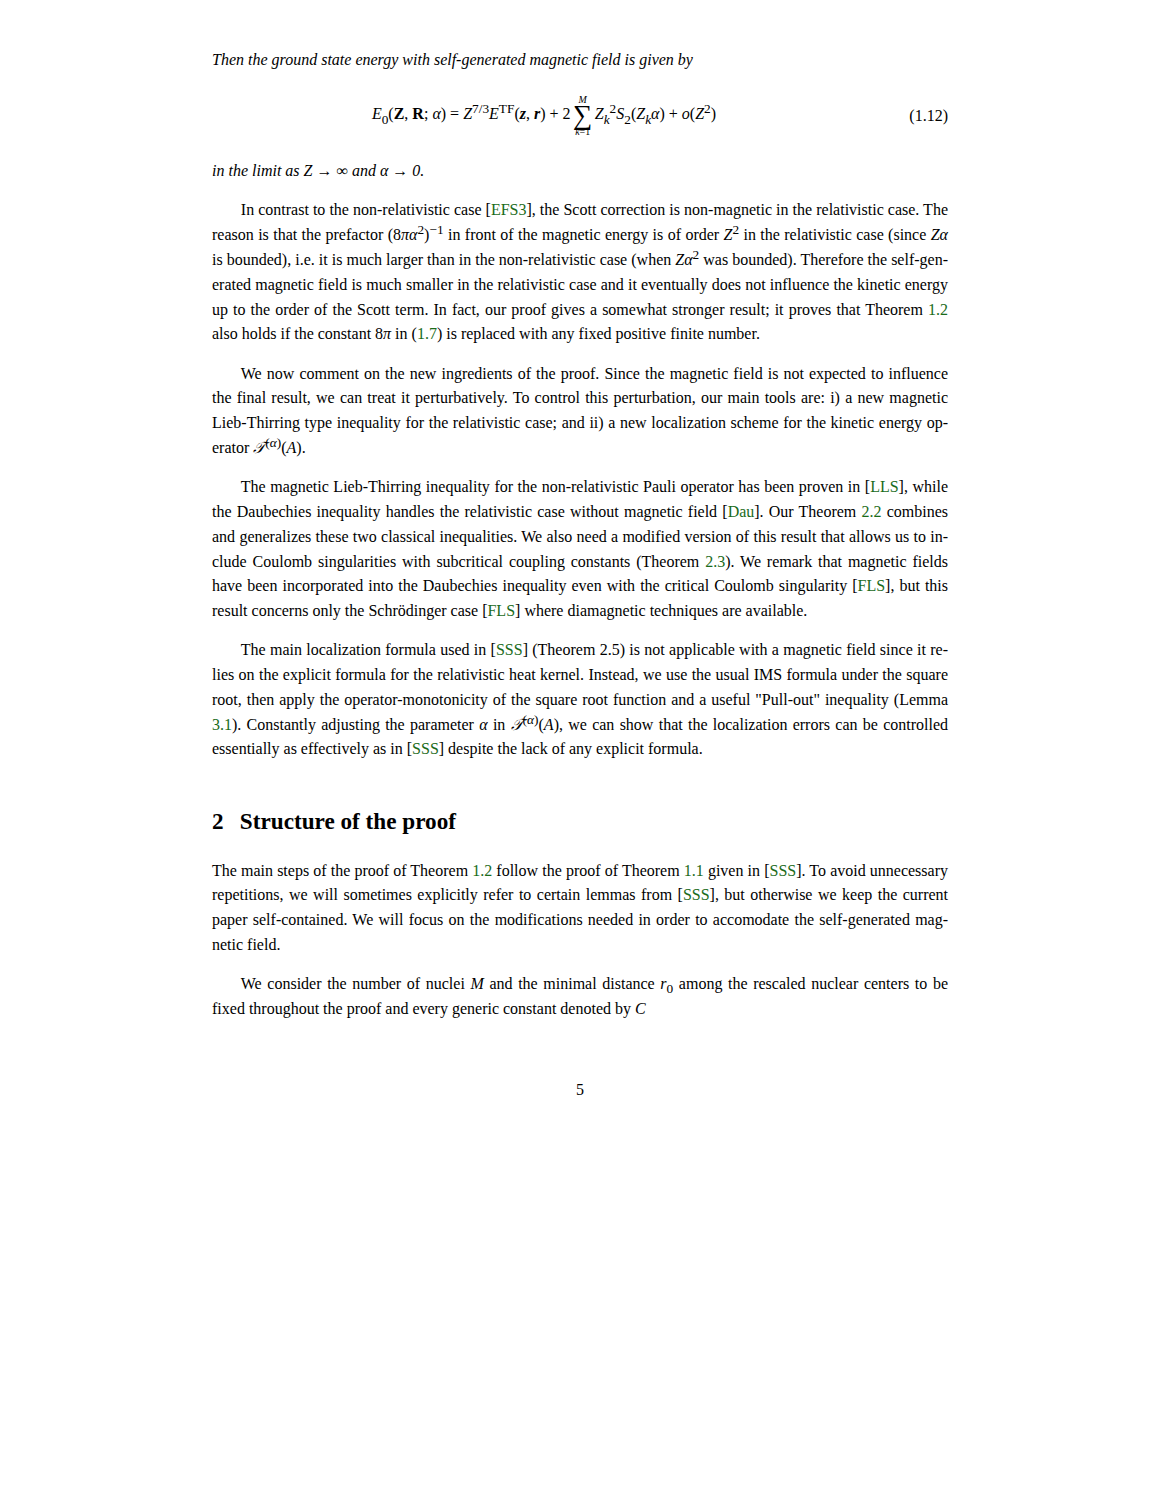Then the ground state energy with self-generated magnetic field is given by
E0(Z, R; α) = Z7/3ETF(z, r) + 2M∑k=1 Zk2S2(Zkα) + o(Z2)
(1.12)
in the limit as Z → ∞ and α → 0.
In contrast to the non-relativistic case [EFS3], the Scott correction is non-magnetic in the relativistic case. The reason is that the prefactor (8πα2)−1 in front of the magnetic energy is of order Z2 in the relativistic case (since Zα is bounded), i.e. it is much larger than in the non-relativistic case (when Zα2 was bounded). Therefore the self-generated magnetic field is much smaller in the relativistic case and it eventually does not influence the kinetic energy up to the order of the Scott term. In fact, our proof gives a somewhat stronger result; it proves that Theorem 1.2 also holds if the constant 8π in (1.7) is replaced with any fixed positive finite number.
We now comment on the new ingredients of the proof. Since the magnetic field is not expected to influence the final result, we can treat it perturbatively. To control this perturbation, our main tools are: i) a new magnetic Lieb-Thirring type inequality for the relativistic case; and ii) a new localization scheme for the kinetic energy operator 𝒯(α)(A).
The magnetic Lieb-Thirring inequality for the non-relativistic Pauli operator has been proven in [LLS], while the Daubechies inequality handles the relativistic case without magnetic field [Dau]. Our Theorem 2.2 combines and generalizes these two classical inequalities. We also need a modified version of this result that allows us to include Coulomb singularities with subcritical coupling constants (Theorem 2.3). We remark that magnetic fields have been incorporated into the Daubechies inequality even with the critical Coulomb singularity [FLS], but this result concerns only the Schrödinger case [FLS] where diamagnetic techniques are available.
The main localization formula used in [SSS] (Theorem 2.5) is not applicable with a magnetic field since it relies on the explicit formula for the relativistic heat kernel. Instead, we use the usual IMS formula under the square root, then apply the operator-monotonicity of the square root function and a useful "Pull-out" inequality (Lemma 3.1). Constantly adjusting the parameter α in 𝒯(α)(A), we can show that the localization errors can be controlled essentially as effectively as in [SSS] despite the lack of any explicit formula.
2 Structure of the proof
The main steps of the proof of Theorem 1.2 follow the proof of Theorem 1.1 given in [SSS]. To avoid unnecessary repetitions, we will sometimes explicitly refer to certain lemmas from [SSS], but otherwise we keep the current paper self-contained. We will focus on the modifications needed in order to accomodate the self-generated magnetic field.
We consider the number of nuclei M and the minimal distance r0 among the rescaled nuclear centers to be fixed throughout the proof and every generic constant denoted by C
5